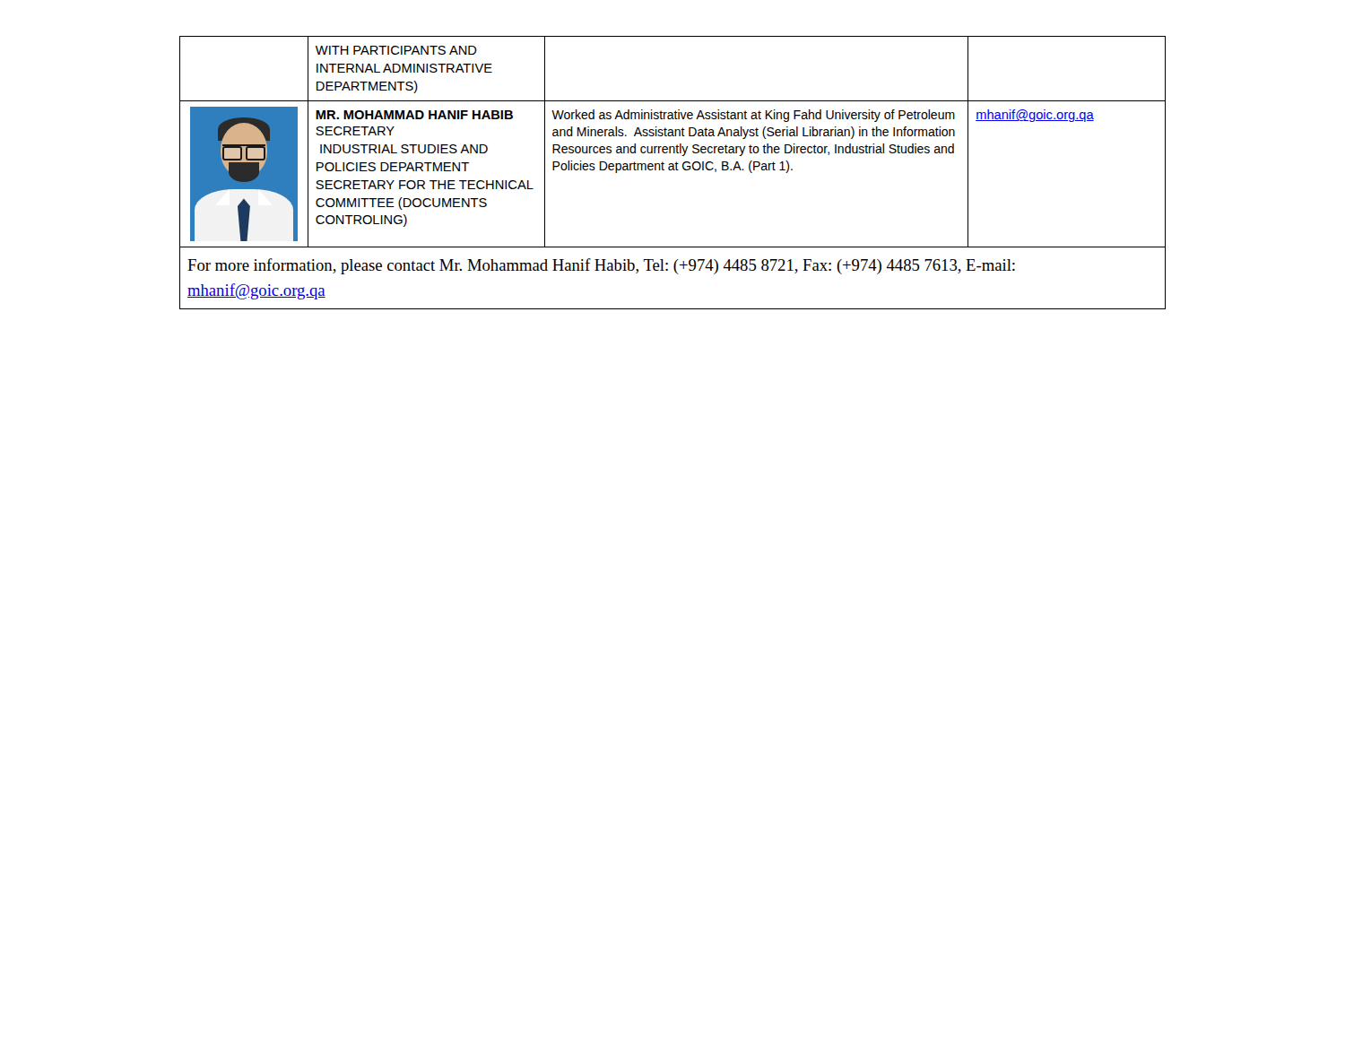| | WITH PARTICIPANTS AND INTERNAL ADMINISTRATIVE DEPARTMENTS) | | |
| | MR. MOHAMMAD HANIF HABIB SECRETARY INDUSTRIAL STUDIES AND POLICIES DEPARTMENT SECRETARY FOR THE TECHNICAL COMMITTEE (DOCUMENTS CONTROLING) | Worked as Administrative Assistant at King Fahd University of Petroleum and Minerals. Assistant Data Analyst (Serial Librarian) in the Information Resources and currently Secretary to the Director, Industrial Studies and Policies Department at GOIC, B.A. (Part 1). | mhanif@goic.org.qa |
| For more information, please contact Mr. Mohammad Hanif Habib, Tel: (+974) 4485 8721, Fax: (+974) 4485 7613, E-mail: mhanif@goic.org.qa |